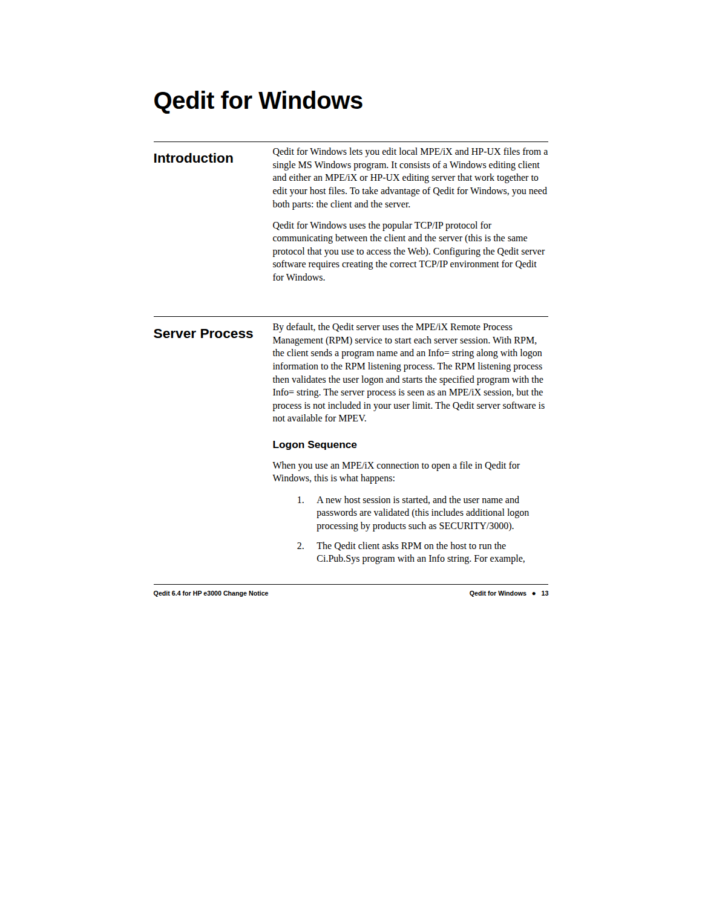Qedit for Windows
Introduction
Qedit for Windows lets you edit local MPE/iX and HP-UX files from a single MS Windows program. It consists of a Windows editing client and either an MPE/iX or HP-UX editing server that work together to edit your host files. To take advantage of Qedit for Windows, you need both parts: the client and the server.
Qedit for Windows uses the popular TCP/IP protocol for communicating between the client and the server (this is the same protocol that you use to access the Web). Configuring the Qedit server software requires creating the correct TCP/IP environment for Qedit for Windows.
Server Process
By default, the Qedit server uses the MPE/iX Remote Process Management (RPM) service to start each server session. With RPM, the client sends a program name and an Info= string along with logon information to the RPM listening process. The RPM listening process then validates the user logon and starts the specified program with the Info= string. The server process is seen as an MPE/iX session, but the process is not included in your user limit. The Qedit server software is not available for MPEV.
Logon Sequence
When you use an MPE/iX connection to open a file in Qedit for Windows, this is what happens:
A new host session is started, and the user name and passwords are validated (this includes additional logon processing by products such as SECURITY/3000).
The Qedit client asks RPM on the host to run the Ci.Pub.Sys program with an Info string. For example,
Qedit 6.4 for HP e3000 Change Notice
Qedit for Windows ● 13